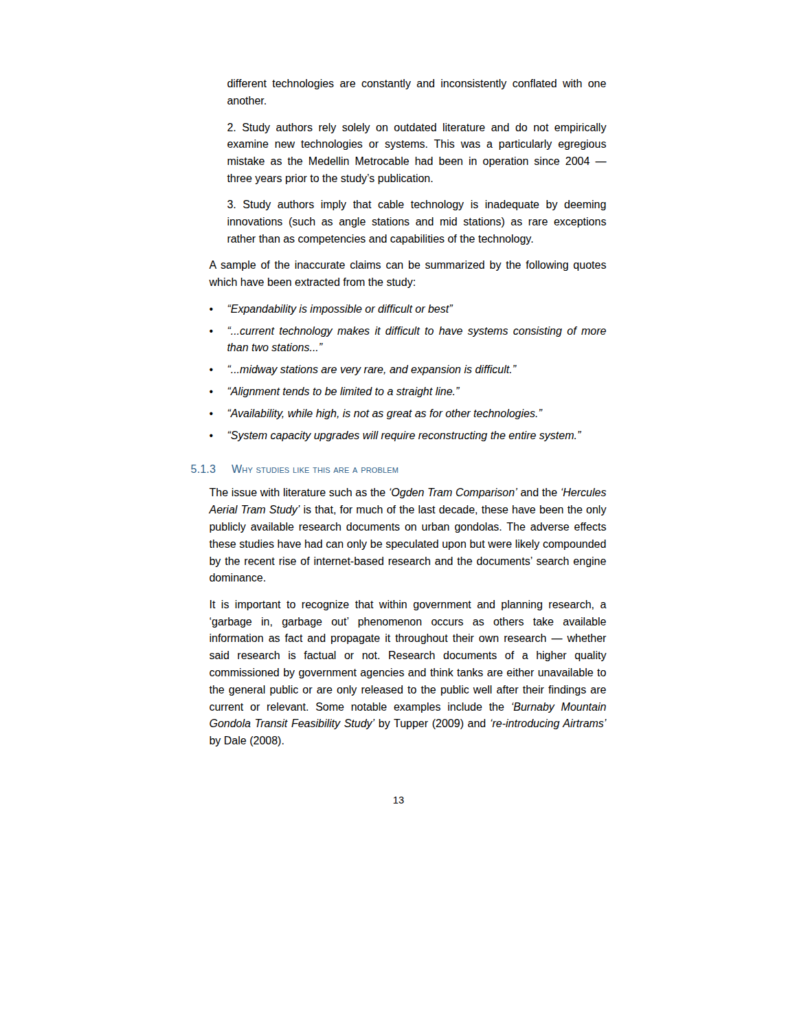different technologies are constantly and inconsistently conflated with one another.
2. Study authors rely solely on outdated literature and do not empirically examine new technologies or systems. This was a particularly egregious mistake as the Medellin Metrocable had been in operation since 2004 — three years prior to the study’s publication.
3. Study authors imply that cable technology is inadequate by deeming innovations (such as angle stations and mid stations) as rare exceptions rather than as competencies and capabilities of the technology.
A sample of the inaccurate claims can be summarized by the following quotes which have been extracted from the study:
“Expandability is impossible or difficult or best”
“...current technology makes it difficult to have systems consisting of more than two stations...”
“...midway stations are very rare, and expansion is difficult.”
“Alignment tends to be limited to a straight line.”
“Availability, while high, is not as great as for other technologies.”
“System capacity upgrades will require reconstructing the entire system.”
5.1.3 Why studies like this are a problem
The issue with literature such as the ‘Ogden Tram Comparison’ and the ‘Hercules Aerial Tram Study’ is that, for much of the last decade, these have been the only publicly available research documents on urban gondolas. The adverse effects these studies have had can only be speculated upon but were likely compounded by the recent rise of internet-based research and the documents’ search engine dominance.
It is important to recognize that within government and planning research, a ‘garbage in, garbage out’ phenomenon occurs as others take available information as fact and propagate it throughout their own research — whether said research is factual or not. Research documents of a higher quality commissioned by government agencies and think tanks are either unavailable to the general public or are only released to the public well after their findings are current or relevant. Some notable examples include the ‘Burnaby Mountain Gondola Transit Feasibility Study’ by Tupper (2009) and ‘re-introducing Airtrams’ by Dale (2008).
13